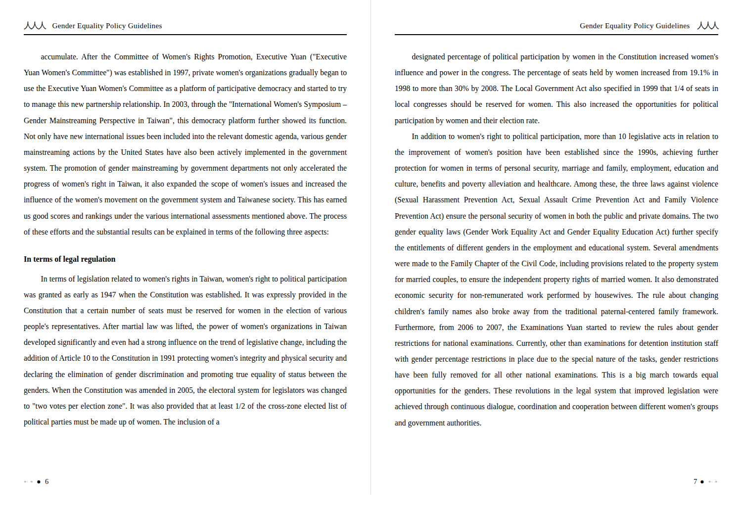人人人 Gender Equality Policy Guidelines
accumulate. After the Committee of Women's Rights Promotion, Executive Yuan ("Executive Yuan Women's Committee") was established in 1997, private women's organizations gradually began to use the Executive Yuan Women's Committee as a platform of participative democracy and started to try to manage this new partnership relationship. In 2003, through the "International Women's Symposium – Gender Mainstreaming Perspective in Taiwan", this democracy platform further showed its function. Not only have new international issues been included into the relevant domestic agenda, various gender mainstreaming actions by the United States have also been actively implemented in the government system. The promotion of gender mainstreaming by government departments not only accelerated the progress of women's right in Taiwan, it also expanded the scope of women's issues and increased the influence of the women's movement on the government system and Taiwanese society. This has earned us good scores and rankings under the various international assessments mentioned above. The process of these efforts and the substantial results can be explained in terms of the following three aspects:
In terms of legal regulation
In terms of legislation related to women's rights in Taiwan, women's right to political participation was granted as early as 1947 when the Constitution was established. It was expressly provided in the Constitution that a certain number of seats must be reserved for women in the election of various people's representatives. After martial law was lifted, the power of women's organizations in Taiwan developed significantly and even had a strong influence on the trend of legislative change, including the addition of Article 10 to the Constitution in 1991 protecting women's integrity and physical security and declaring the elimination of gender discrimination and promoting true equality of status between the genders. When the Constitution was amended in 2005, the electoral system for legislators was changed to "two votes per election zone". It was also provided that at least 1/2 of the cross-zone elected list of political parties must be made up of women. The inclusion of a
◦ ◦ ● 6
Gender Equality Policy Guidelines 人人人
designated percentage of political participation by women in the Constitution increased women's influence and power in the congress. The percentage of seats held by women increased from 19.1% in 1998 to more than 30% by 2008. The Local Government Act also specified in 1999 that 1/4 of seats in local congresses should be reserved for women. This also increased the opportunities for political participation by women and their election rate.
In addition to women's right to political participation, more than 10 legislative acts in relation to the improvement of women's position have been established since the 1990s, achieving further protection for women in terms of personal security, marriage and family, employment, education and culture, benefits and poverty alleviation and healthcare. Among these, the three laws against violence (Sexual Harassment Prevention Act, Sexual Assault Crime Prevention Act and Family Violence Prevention Act) ensure the personal security of women in both the public and private domains. The two gender equality laws (Gender Work Equality Act and Gender Equality Education Act) further specify the entitlements of different genders in the employment and educational system. Several amendments were made to the Family Chapter of the Civil Code, including provisions related to the property system for married couples, to ensure the independent property rights of married women. It also demonstrated economic security for non-remunerated work performed by housewives. The rule about changing children's family names also broke away from the traditional paternal-centered family framework. Furthermore, from 2006 to 2007, the Examinations Yuan started to review the rules about gender restrictions for national examinations. Currently, other than examinations for detention institution staff with gender percentage restrictions in place due to the special nature of the tasks, gender restrictions have been fully removed for all other national examinations. This is a big march towards equal opportunities for the genders. These revolutions in the legal system that improved legislation were achieved through continuous dialogue, coordination and cooperation between different women's groups and government authorities.
7 ● ◦ ◦